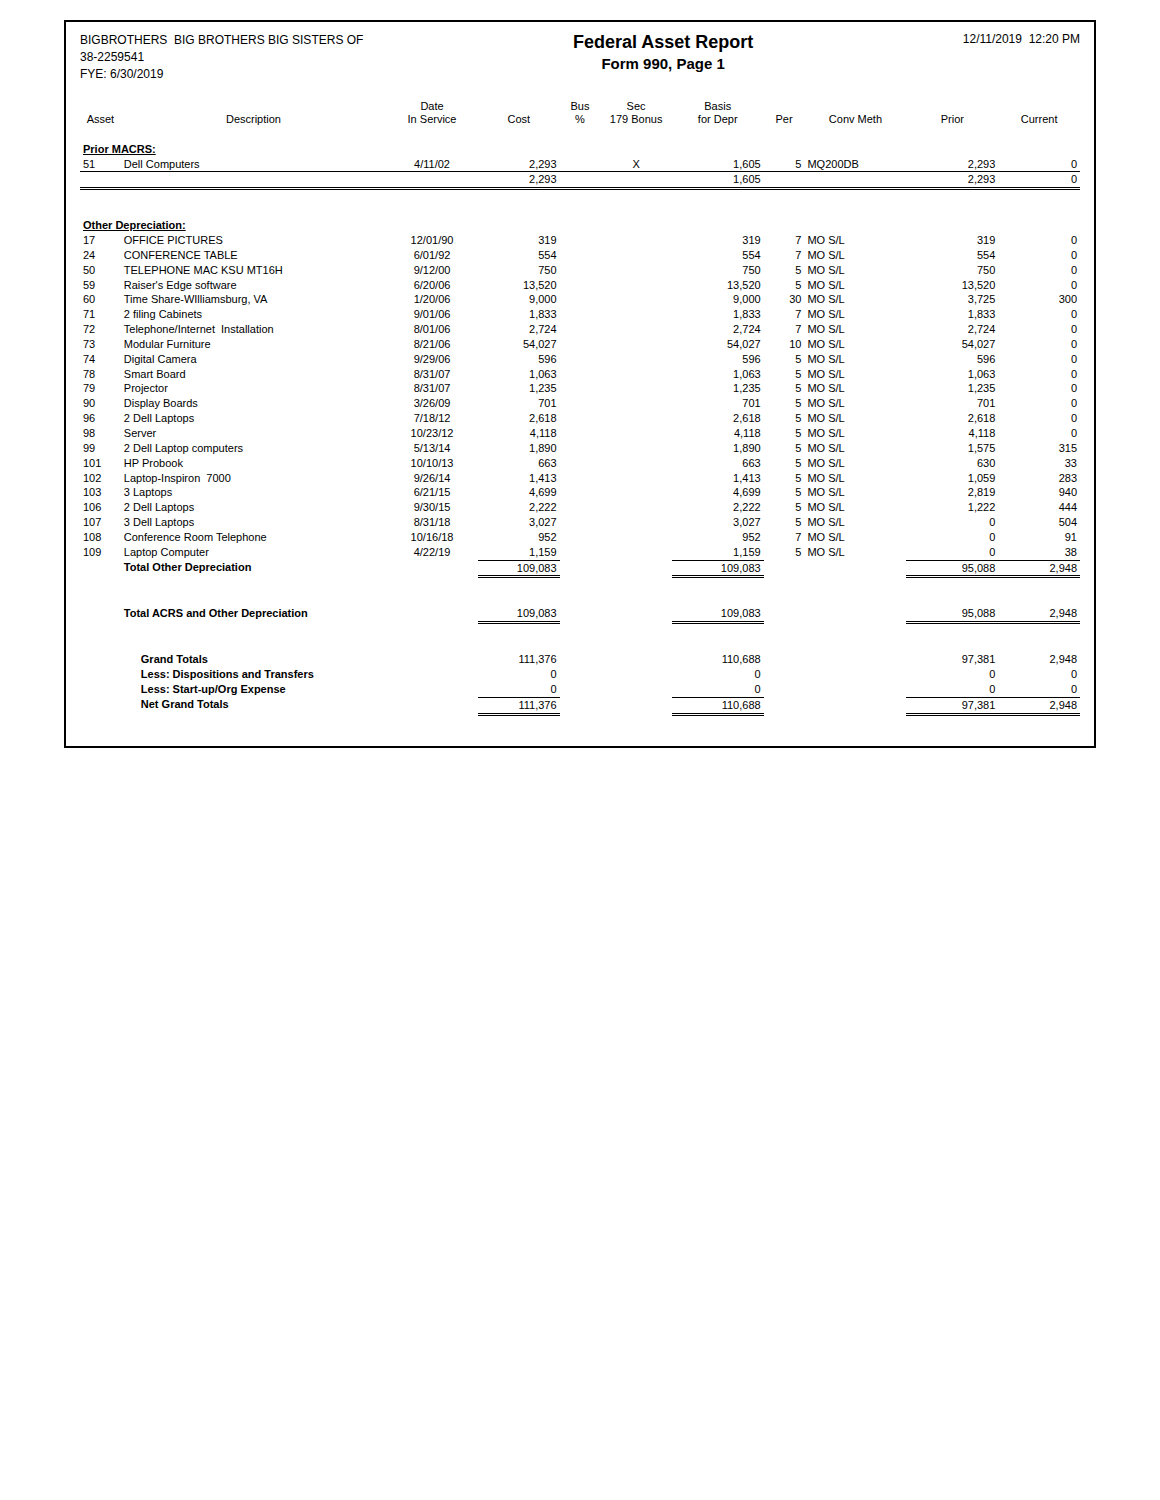BIGBROTHERS BIG BROTHERS BIG SISTERS OF
38-2259541
FYE: 6/30/2019
Federal Asset Report
Form 990, Page 1
12/11/2019 12:20 PM
| Asset | Description | Date In Service | Cost | Bus % | Sec 179 Bonus | Basis for Depr | Per | Conv Meth | Prior | Current |
| --- | --- | --- | --- | --- | --- | --- | --- | --- | --- | --- |
| Prior MACRS: |
| 51 | Dell Computers | 4/11/02 | 2,293 | | X | 1,605 | 5 | MQ200DB | 2,293 | 0 |
| | | | 2,293 | | | 1,605 | | | 2,293 | 0 |
| Other Depreciation: |
| 17 | OFFICE PICTURES | 12/01/90 | 319 | | | 319 | 7 | MO S/L | 319 | 0 |
| 24 | CONFERENCE TABLE | 6/01/92 | 554 | | | 554 | 7 | MO S/L | 554 | 0 |
| 50 | TELEPHONE MAC KSU MT16H | 9/12/00 | 750 | | | 750 | 5 | MO S/L | 750 | 0 |
| 59 | Raiser's Edge software | 6/20/06 | 13,520 | | | 13,520 | 5 | MO S/L | 13,520 | 0 |
| 60 | Time Share-WIlliamsburg, VA | 1/20/06 | 9,000 | | | 9,000 | 30 | MO S/L | 3,725 | 300 |
| 71 | 2 filing Cabinets | 9/01/06 | 1,833 | | | 1,833 | 7 | MO S/L | 1,833 | 0 |
| 72 | Telephone/Internet Installation | 8/01/06 | 2,724 | | | 2,724 | 7 | MO S/L | 2,724 | 0 |
| 73 | Modular Furniture | 8/21/06 | 54,027 | | | 54,027 | 10 | MO S/L | 54,027 | 0 |
| 74 | Digital Camera | 9/29/06 | 596 | | | 596 | 5 | MO S/L | 596 | 0 |
| 78 | Smart Board | 8/31/07 | 1,063 | | | 1,063 | 5 | MO S/L | 1,063 | 0 |
| 79 | Projector | 8/31/07 | 1,235 | | | 1,235 | 5 | MO S/L | 1,235 | 0 |
| 90 | Display Boards | 3/26/09 | 701 | | | 701 | 5 | MO S/L | 701 | 0 |
| 96 | 2 Dell Laptops | 7/18/12 | 2,618 | | | 2,618 | 5 | MO S/L | 2,618 | 0 |
| 98 | Server | 10/23/12 | 4,118 | | | 4,118 | 5 | MO S/L | 4,118 | 0 |
| 99 | 2 Dell Laptop computers | 5/13/14 | 1,890 | | | 1,890 | 5 | MO S/L | 1,575 | 315 |
| 101 | HP Probook | 10/10/13 | 663 | | | 663 | 5 | MO S/L | 630 | 33 |
| 102 | Laptop-Inspiron 7000 | 9/26/14 | 1,413 | | | 1,413 | 5 | MO S/L | 1,059 | 283 |
| 103 | 3 Laptops | 6/21/15 | 4,699 | | | 4,699 | 5 | MO S/L | 2,819 | 940 |
| 106 | 2 Dell Laptops | 9/30/15 | 2,222 | | | 2,222 | 5 | MO S/L | 1,222 | 444 |
| 107 | 3 Dell Laptops | 8/31/18 | 3,027 | | | 3,027 | 5 | MO S/L | 0 | 504 |
| 108 | Conference Room Telephone | 10/16/18 | 952 | | | 952 | 7 | MO S/L | 0 | 91 |
| 109 | Laptop Computer | 4/22/19 | 1,159 | | | 1,159 | 5 | MO S/L | 0 | 38 |
| | Total Other Depreciation | | 109,083 | | | 109,083 | | | 95,088 | 2,948 |
| | Total ACRS and Other Depreciation | | 109,083 | | | 109,083 | | | 95,088 | 2,948 |
| | Grand Totals | | 111,376 | | | 110,688 | | | 97,381 | 2,948 |
| | Less: Dispositions and Transfers | | 0 | | | 0 | | | 0 | 0 |
| | Less: Start-up/Org Expense | | 0 | | | 0 | | | 0 | 0 |
| | Net Grand Totals | | 111,376 | | | 110,688 | | | 97,381 | 2,948 |